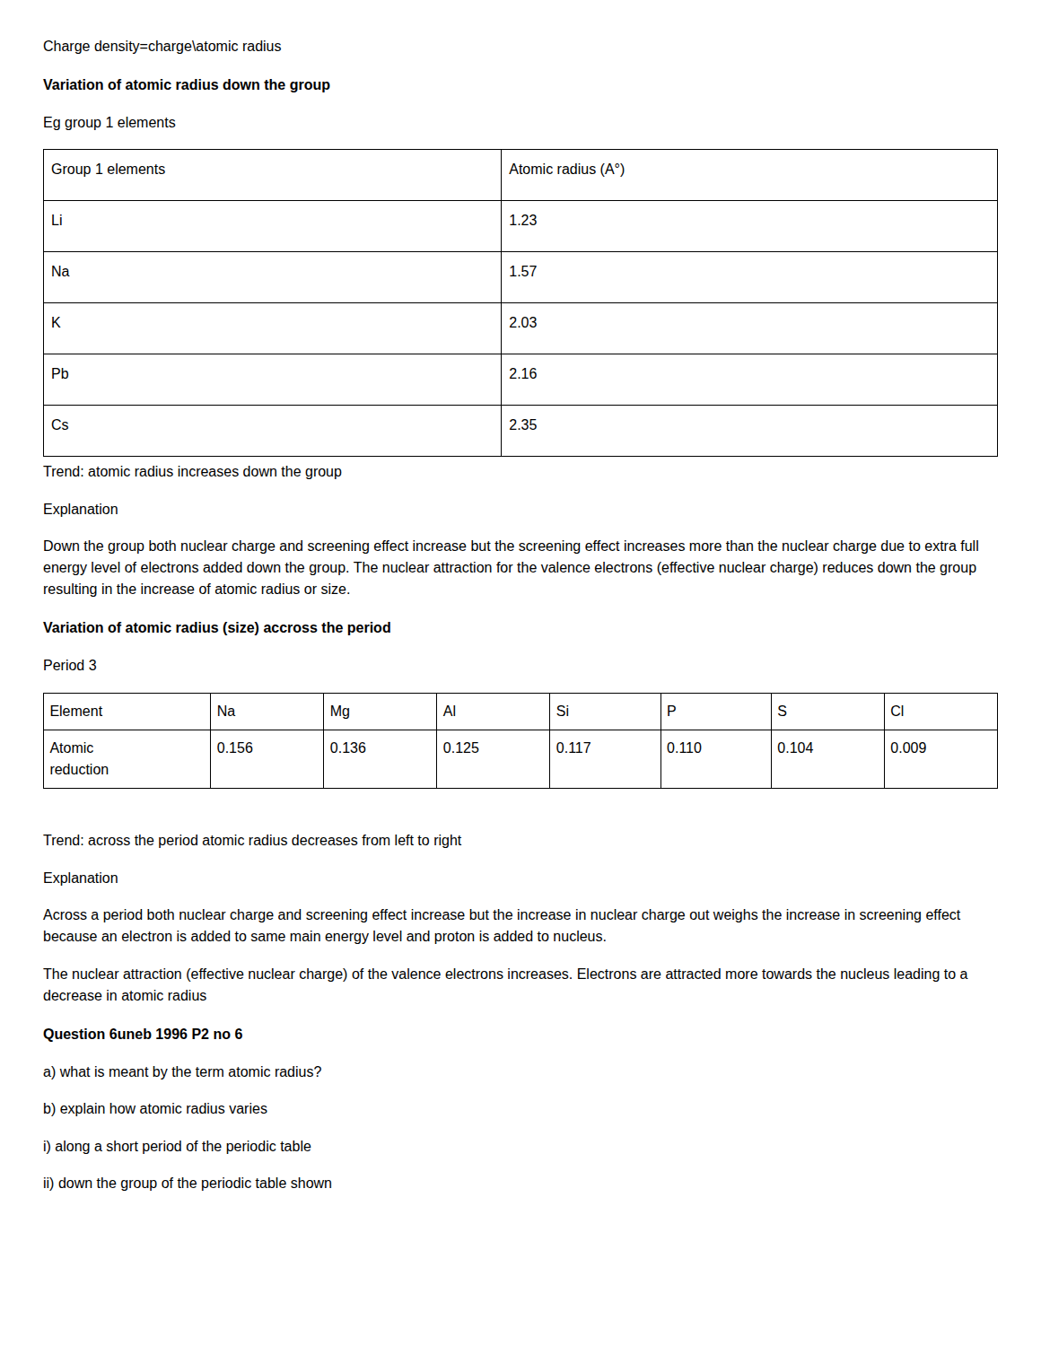Charge density=charge\atomic radius
Variation of atomic radius down the group
Eg group 1 elements
| Group 1 elements | Atomic radius (A°) |
| Li | 1.23 |
| Na | 1.57 |
| K | 2.03 |
| Pb | 2.16 |
| Cs | 2.35 |
Trend: atomic radius increases down the group
Explanation
Down the group both nuclear charge and screening effect increase but the screening effect increases more than the nuclear charge due to extra full energy level of electrons added down the group. The nuclear attraction for the valence electrons (effective nuclear charge) reduces down the group resulting in the increase of atomic radius or size.
Variation of atomic radius (size) accross the period
Period 3
| Element | Na | Mg | Al | Si | P | S | Cl |
| Atomic reduction | 0.156 | 0.136 | 0.125 | 0.117 | 0.110 | 0.104 | 0.009 |
Trend: across the period atomic radius decreases from left to right
Explanation
Across a period both nuclear charge and screening effect increase but the increase in nuclear charge out weighs the increase in screening effect because an electron is added to same main energy level and proton is added to nucleus.
The nuclear attraction (effective nuclear charge) of the valence electrons increases. Electrons are attracted more towards the nucleus leading to a decrease in atomic radius
Question 6uneb 1996 P2 no 6
a) what is meant by the term atomic radius?
b) explain how atomic radius varies
i) along a short period of the periodic table
ii) down the group of the periodic table shown